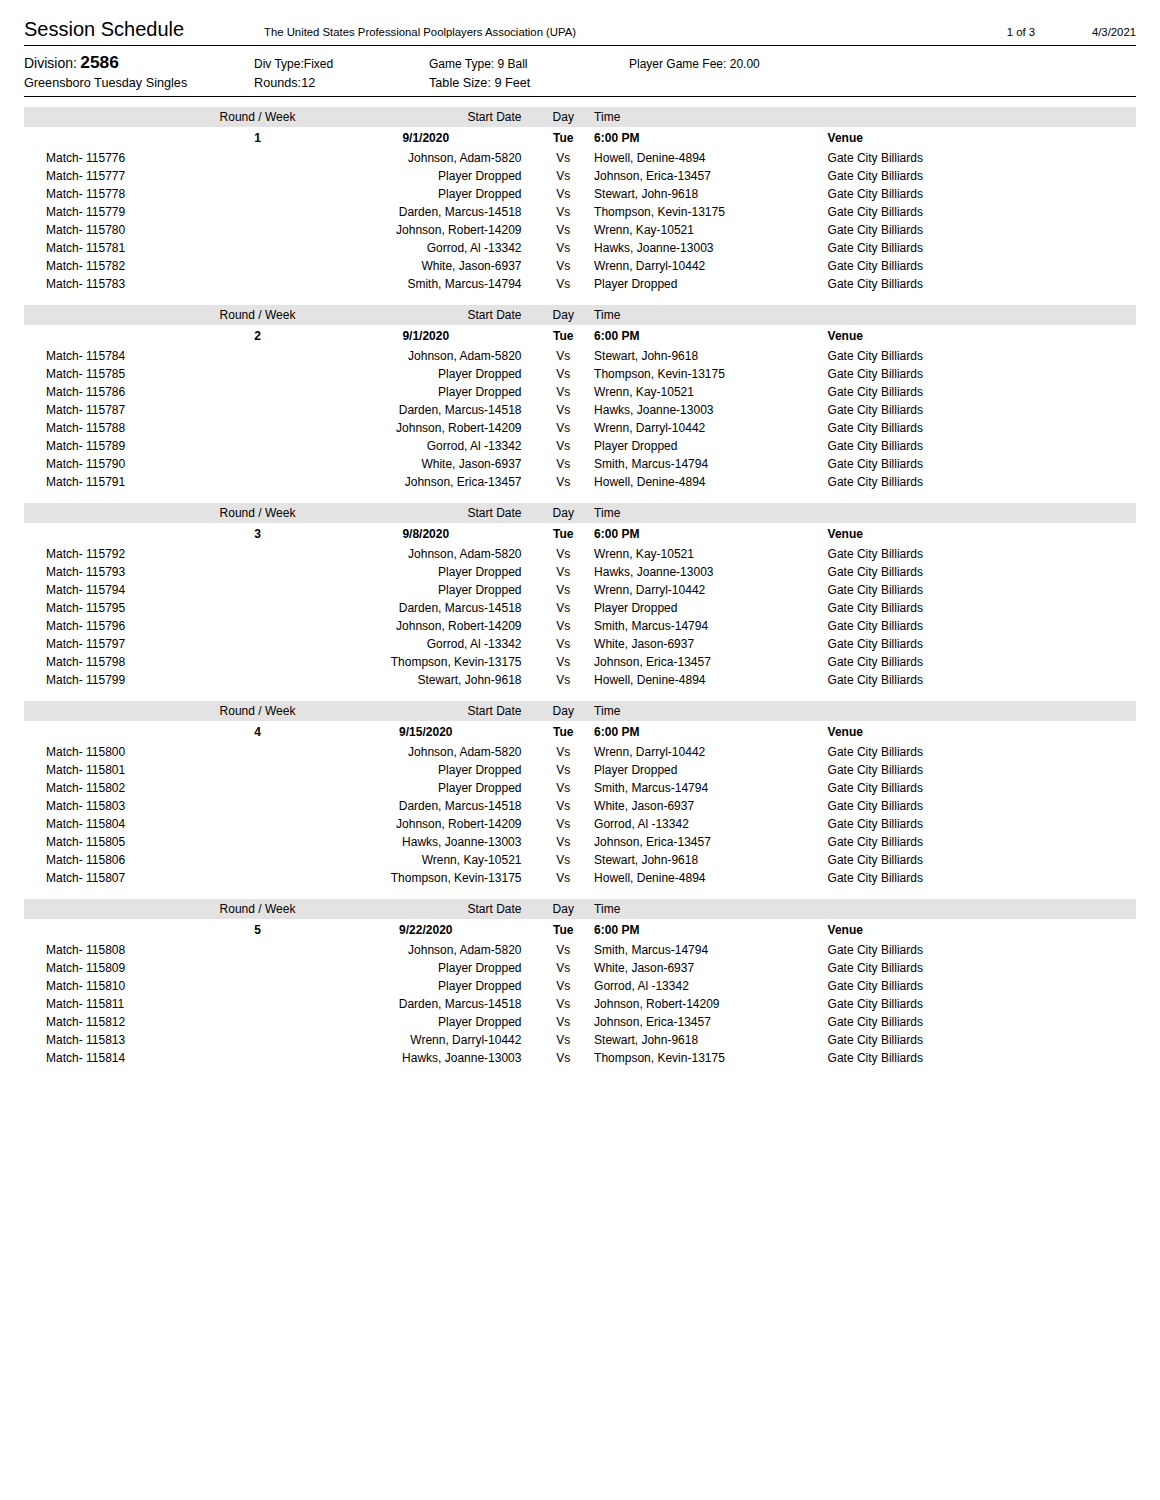Session Schedule
The United States Professional Poolplayers Association (UPA)
1 of 3
4/3/2021
Division: 2586
Div Type:Fixed
Game Type: 9 Ball
Player Game Fee: 20.00
Greensboro Tuesday Singles
Rounds:12
Table Size: 9 Feet
| | Round / Week | Start Date | Day | Time | |
| | 1 | 9/1/2020 | Tue | 6:00 PM | Venue |
| Match- 115776 | | Johnson, Adam-5820 | Vs | Howell, Denine-4894 | Gate City Billiards |
| Match- 115777 | | Player Dropped | Vs | Johnson, Erica-13457 | Gate City Billiards |
| Match- 115778 | | Player Dropped | Vs | Stewart, John-9618 | Gate City Billiards |
| Match- 115779 | | Darden, Marcus-14518 | Vs | Thompson, Kevin-13175 | Gate City Billiards |
| Match- 115780 | | Johnson, Robert-14209 | Vs | Wrenn, Kay-10521 | Gate City Billiards |
| Match- 115781 | | Gorrod, Al -13342 | Vs | Hawks, Joanne-13003 | Gate City Billiards |
| Match- 115782 | | White, Jason-6937 | Vs | Wrenn, Darryl-10442 | Gate City Billiards |
| Match- 115783 | | Smith, Marcus-14794 | Vs | Player Dropped | Gate City Billiards |
| | Round / Week | Start Date | Day | Time | |
| | 2 | 9/1/2020 | Tue | 6:00 PM | Venue |
| Match- 115784 | | Johnson, Adam-5820 | Vs | Stewart, John-9618 | Gate City Billiards |
| Match- 115785 | | Player Dropped | Vs | Thompson, Kevin-13175 | Gate City Billiards |
| Match- 115786 | | Player Dropped | Vs | Wrenn, Kay-10521 | Gate City Billiards |
| Match- 115787 | | Darden, Marcus-14518 | Vs | Hawks, Joanne-13003 | Gate City Billiards |
| Match- 115788 | | Johnson, Robert-14209 | Vs | Wrenn, Darryl-10442 | Gate City Billiards |
| Match- 115789 | | Gorrod, Al -13342 | Vs | Player Dropped | Gate City Billiards |
| Match- 115790 | | White, Jason-6937 | Vs | Smith, Marcus-14794 | Gate City Billiards |
| Match- 115791 | | Johnson, Erica-13457 | Vs | Howell, Denine-4894 | Gate City Billiards |
| | Round / Week | Start Date | Day | Time | |
| | 3 | 9/8/2020 | Tue | 6:00 PM | Venue |
| Match- 115792 | | Johnson, Adam-5820 | Vs | Wrenn, Kay-10521 | Gate City Billiards |
| Match- 115793 | | Player Dropped | Vs | Hawks, Joanne-13003 | Gate City Billiards |
| Match- 115794 | | Player Dropped | Vs | Wrenn, Darryl-10442 | Gate City Billiards |
| Match- 115795 | | Darden, Marcus-14518 | Vs | Player Dropped | Gate City Billiards |
| Match- 115796 | | Johnson, Robert-14209 | Vs | Smith, Marcus-14794 | Gate City Billiards |
| Match- 115797 | | Gorrod, Al -13342 | Vs | White, Jason-6937 | Gate City Billiards |
| Match- 115798 | | Thompson, Kevin-13175 | Vs | Johnson, Erica-13457 | Gate City Billiards |
| Match- 115799 | | Stewart, John-9618 | Vs | Howell, Denine-4894 | Gate City Billiards |
| | Round / Week | Start Date | Day | Time | |
| | 4 | 9/15/2020 | Tue | 6:00 PM | Venue |
| Match- 115800 | | Johnson, Adam-5820 | Vs | Wrenn, Darryl-10442 | Gate City Billiards |
| Match- 115801 | | Player Dropped | Vs | Player Dropped | Gate City Billiards |
| Match- 115802 | | Player Dropped | Vs | Smith, Marcus-14794 | Gate City Billiards |
| Match- 115803 | | Darden, Marcus-14518 | Vs | White, Jason-6937 | Gate City Billiards |
| Match- 115804 | | Johnson, Robert-14209 | Vs | Gorrod, Al -13342 | Gate City Billiards |
| Match- 115805 | | Hawks, Joanne-13003 | Vs | Johnson, Erica-13457 | Gate City Billiards |
| Match- 115806 | | Wrenn, Kay-10521 | Vs | Stewart, John-9618 | Gate City Billiards |
| Match- 115807 | | Thompson, Kevin-13175 | Vs | Howell, Denine-4894 | Gate City Billiards |
| | Round / Week | Start Date | Day | Time | |
| | 5 | 9/22/2020 | Tue | 6:00 PM | Venue |
| Match- 115808 | | Johnson, Adam-5820 | Vs | Smith, Marcus-14794 | Gate City Billiards |
| Match- 115809 | | Player Dropped | Vs | White, Jason-6937 | Gate City Billiards |
| Match- 115810 | | Player Dropped | Vs | Gorrod, Al -13342 | Gate City Billiards |
| Match- 115811 | | Darden, Marcus-14518 | Vs | Johnson, Robert-14209 | Gate City Billiards |
| Match- 115812 | | Player Dropped | Vs | Johnson, Erica-13457 | Gate City Billiards |
| Match- 115813 | | Wrenn, Darryl-10442 | Vs | Stewart, John-9618 | Gate City Billiards |
| Match- 115814 | | Hawks, Joanne-13003 | Vs | Thompson, Kevin-13175 | Gate City Billiards |